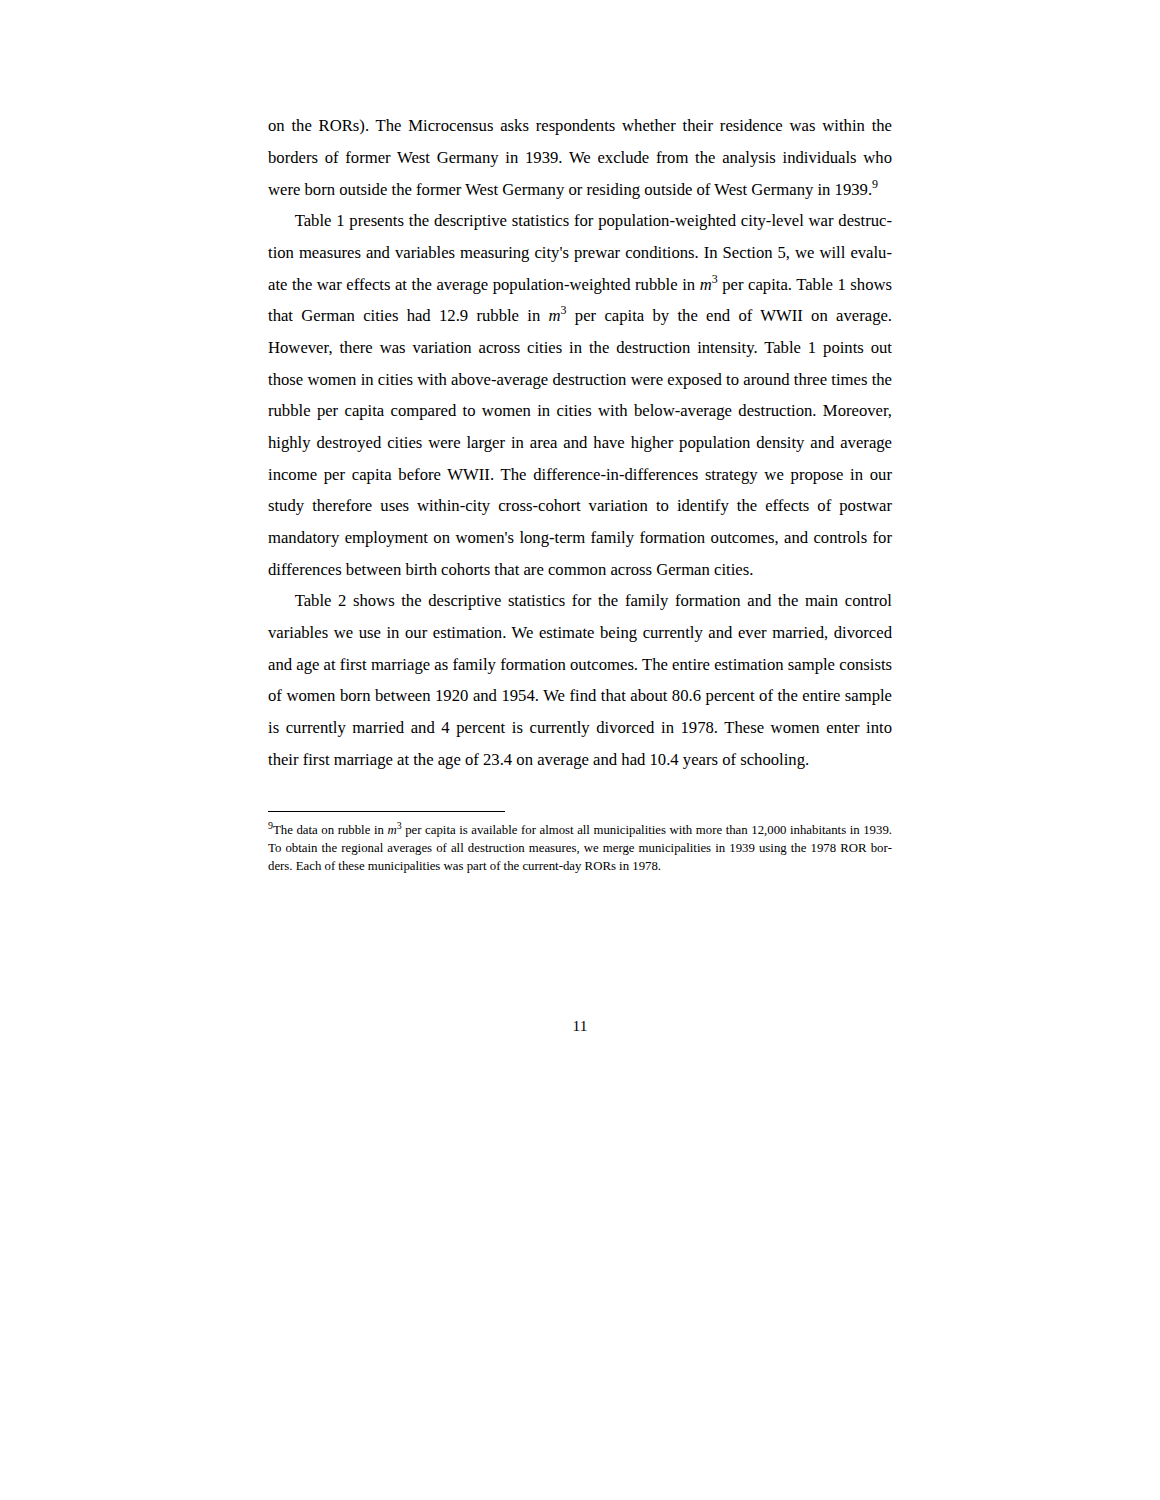on the RORs). The Microcensus asks respondents whether their residence was within the borders of former West Germany in 1939. We exclude from the analysis individuals who were born outside the former West Germany or residing outside of West Germany in 1939.9
Table 1 presents the descriptive statistics for population-weighted city-level war destruction measures and variables measuring city's prewar conditions. In Section 5, we will evaluate the war effects at the average population-weighted rubble in m3 per capita. Table 1 shows that German cities had 12.9 rubble in m3 per capita by the end of WWII on average. However, there was variation across cities in the destruction intensity. Table 1 points out those women in cities with above-average destruction were exposed to around three times the rubble per capita compared to women in cities with below-average destruction. Moreover, highly destroyed cities were larger in area and have higher population density and average income per capita before WWII. The difference-in-differences strategy we propose in our study therefore uses within-city cross-cohort variation to identify the effects of postwar mandatory employment on women's long-term family formation outcomes, and controls for differences between birth cohorts that are common across German cities.
Table 2 shows the descriptive statistics for the family formation and the main control variables we use in our estimation. We estimate being currently and ever married, divorced and age at first marriage as family formation outcomes. The entire estimation sample consists of women born between 1920 and 1954. We find that about 80.6 percent of the entire sample is currently married and 4 percent is currently divorced in 1978. These women enter into their first marriage at the age of 23.4 on average and had 10.4 years of schooling.
9The data on rubble in m3 per capita is available for almost all municipalities with more than 12,000 inhabitants in 1939. To obtain the regional averages of all destruction measures, we merge municipalities in 1939 using the 1978 ROR borders. Each of these municipalities was part of the current-day RORs in 1978.
11